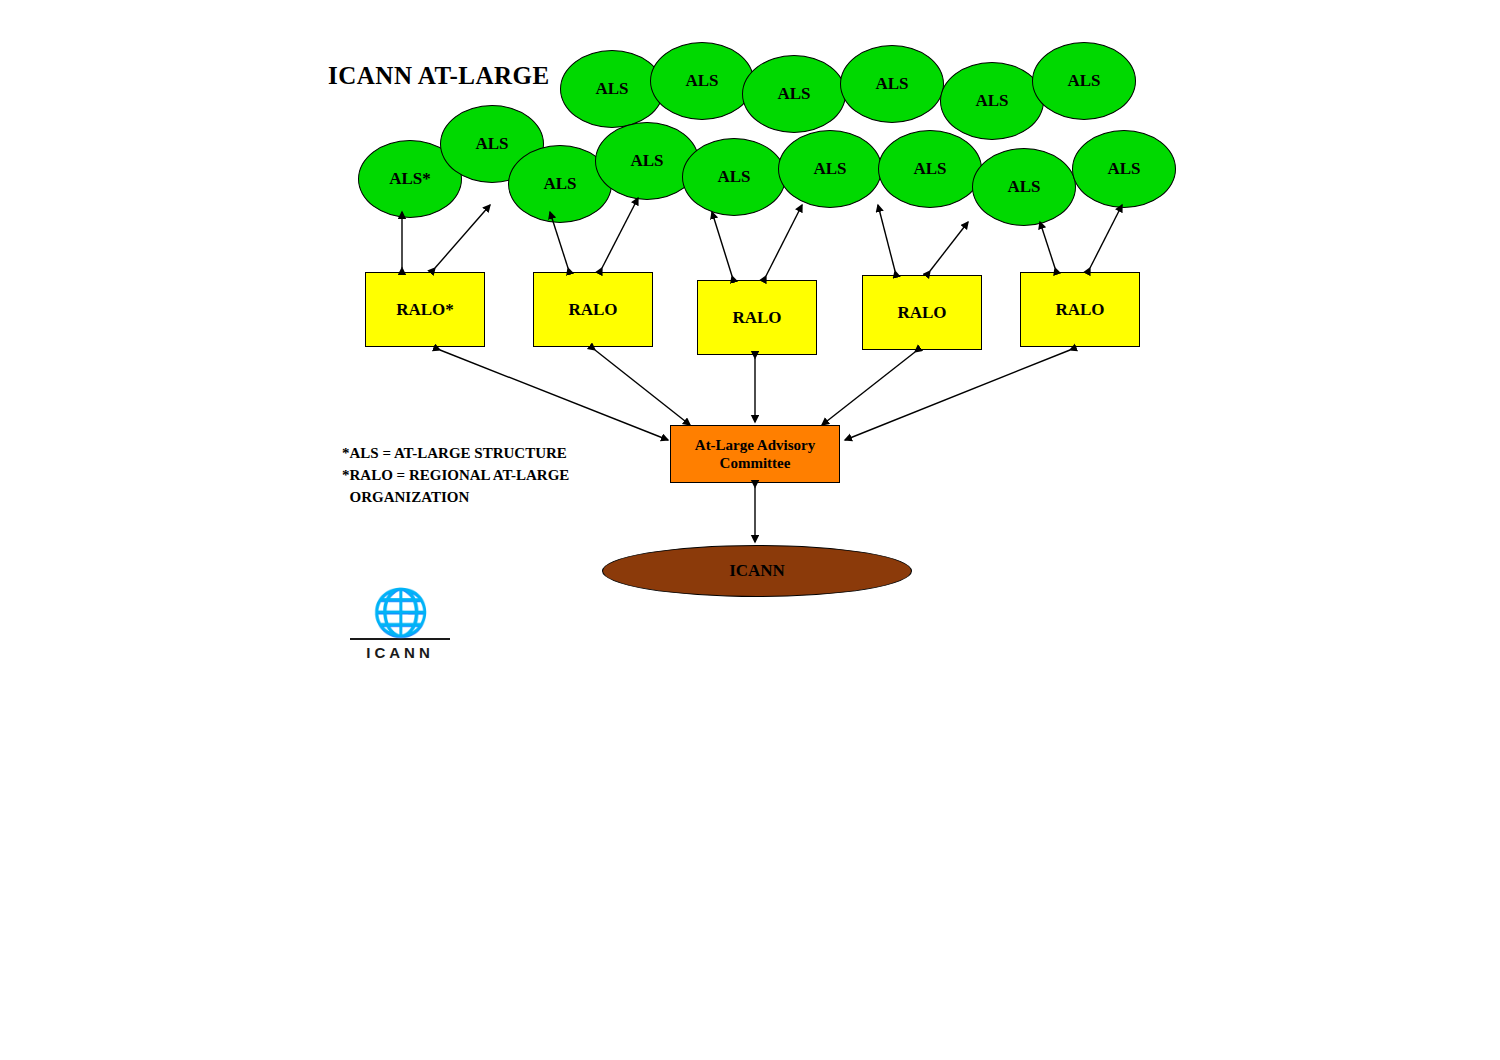ICANN AT-LARGE
ALS
ALS
ALS
ALS
ALS
ALS
ALS*
ALS
ALS
ALS
ALS
ALS
ALS
ALS
ALS
RALO*
RALO
RALO
RALO
RALO
At-Large Advisory
Committee
ICANN
*ALS = AT-LARGE STRUCTURE
*RALO = REGIONAL AT-LARGE
ORGANIZATION
🌐
ICANN